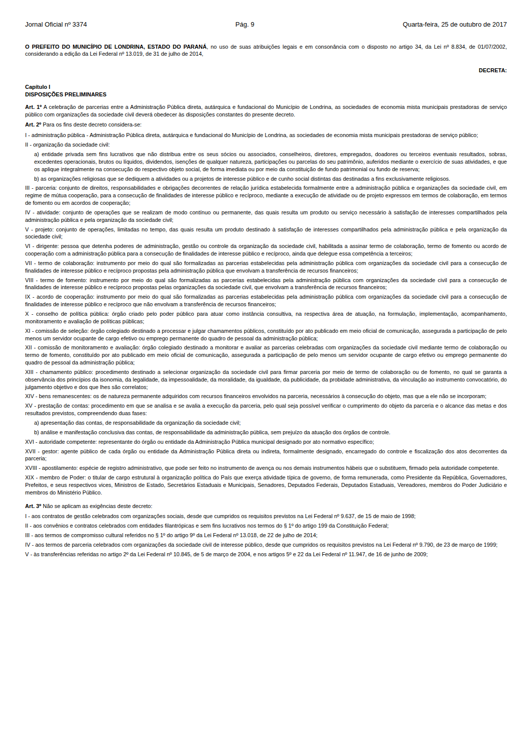Jornal Oficial nº 3374
Pág. 9
Quarta-feira, 25 de outubro de 2017
O PREFEITO DO MUNICÍPIO DE LONDRINA, ESTADO DO PARANÁ, no uso de suas atribuições legais e em consonância com o disposto no artigo 34, da Lei nº 8.834, de 01/07/2002, considerando a edição da Lei Federal nº 13.019, de 31 de julho de 2014,
DECRETA:
Capítulo I DISPOSIÇÕES PRELIMINARES
Art. 1º A celebração de parcerias entre a Administração Pública direta, autárquica e fundacional do Município de Londrina, as sociedades de economia mista municipais prestadoras de serviço público com organizações da sociedade civil deverá obedecer às disposições constantes do presente decreto.
Art. 2º Para os fins deste decreto considera-se:
I - administração pública - Administração Pública direta, autárquica e fundacional do Município de Londrina, as sociedades de economia mista municipais prestadoras de serviço público;
II - organização da sociedade civil:
a) entidade privada sem fins lucrativos que não distribua entre os seus sócios ou associados, conselheiros, diretores, empregados, doadores ou terceiros eventuais resultados, sobras, excedentes operacionais, brutos ou líquidos, dividendos, isenções de qualquer natureza, participações ou parcelas do seu patrimônio, auferidos mediante o exercício de suas atividades, e que os aplique integralmente na consecução do respectivo objeto social, de forma imediata ou por meio da constituição de fundo patrimonial ou fundo de reserva;
b) as organizações religiosas que se dediquem a atividades ou a projetos de interesse público e de cunho social distintas das destinadas a fins exclusivamente religiosos.
III - parceria: conjunto de direitos, responsabilidades e obrigações decorrentes de relação jurídica estabelecida formalmente entre a administração pública e organizações da sociedade civil, em regime de mútua cooperação, para a consecução de finalidades de interesse público e recíproco, mediante a execução de atividade ou de projeto expressos em termos de colaboração, em termos de fomento ou em acordos de cooperação;
IV - atividade: conjunto de operações que se realizam de modo contínuo ou permanente, das quais resulta um produto ou serviço necessário à satisfação de interesses compartilhados pela administração pública e pela organização da sociedade civil;
V - projeto: conjunto de operações, limitadas no tempo, das quais resulta um produto destinado à satisfação de interesses compartilhados pela administração pública e pela organização da sociedade civil;
VI - dirigente: pessoa que detenha poderes de administração, gestão ou controle da organização da sociedade civil, habilitada a assinar termo de colaboração, termo de fomento ou acordo de cooperação com a administração pública para a consecução de finalidades de interesse público e recíproco, ainda que delegue essa competência a terceiros;
VII - termo de colaboração: instrumento por meio do qual são formalizadas as parcerias estabelecidas pela administração pública com organizações da sociedade civil para a consecução de finalidades de interesse público e recíproco propostas pela administração pública que envolvam a transferência de recursos financeiros;
VIII - termo de fomento: instrumento por meio do qual são formalizadas as parcerias estabelecidas pela administração pública com organizações da sociedade civil para a consecução de finalidades de interesse público e recíproco propostas pelas organizações da sociedade civil, que envolvam a transferência de recursos financeiros;
IX - acordo de cooperação: instrumento por meio do qual são formalizadas as parcerias estabelecidas pela administração pública com organizações da sociedade civil para a consecução de finalidades de interesse público e recíproco que não envolvam a transferência de recursos financeiros;
X - conselho de política pública: órgão criado pelo poder público para atuar como instância consultiva, na respectiva área de atuação, na formulação, implementação, acompanhamento, monitoramento e avaliação de políticas públicas;
XI - comissão de seleção: órgão colegiado destinado a processar e julgar chamamentos públicos, constituído por ato publicado em meio oficial de comunicação, assegurada a participação de pelo menos um servidor ocupante de cargo efetivo ou emprego permanente do quadro de pessoal da administração pública;
XII - comissão de monitoramento e avaliação: órgão colegiado destinado a monitorar e avaliar as parcerias celebradas com organizações da sociedade civil mediante termo de colaboração ou termo de fomento, constituído por ato publicado em meio oficial de comunicação, assegurada a participação de pelo menos um servidor ocupante de cargo efetivo ou emprego permanente do quadro de pessoal da administração pública;
XIII - chamamento público: procedimento destinado a selecionar organização da sociedade civil para firmar parceria por meio de termo de colaboração ou de fomento, no qual se garanta a observância dos princípios da isonomia, da legalidade, da impessoalidade, da moralidade, da igualdade, da publicidade, da probidade administrativa, da vinculação ao instrumento convocatório, do julgamento objetivo e dos que lhes são correlatos;
XIV - bens remanescentes: os de natureza permanente adquiridos com recursos financeiros envolvidos na parceria, necessários à consecução do objeto, mas que a ele não se incorporam;
XV - prestação de contas: procedimento em que se analisa e se avalia a execução da parceria, pelo qual seja possível verificar o cumprimento do objeto da parceria e o alcance das metas e dos resultados previstos, compreendendo duas fases:
a) apresentação das contas, de responsabilidade da organização da sociedade civil;
b) análise e manifestação conclusiva das contas, de responsabilidade da administração pública, sem prejuízo da atuação dos órgãos de controle.
XVI - autoridade competente: representante do órgão ou entidade da Administração Pública municipal designado por ato normativo específico;
XVII - gestor: agente público de cada órgão ou entidade da Administração Pública direta ou indireta, formalmente designado, encarregado do controle e fiscalização dos atos decorrentes da parceria;
XVIII - apostilamento: espécie de registro administrativo, que pode ser feito no instrumento de avença ou nos demais instrumentos hábeis que o substituem, firmado pela autoridade competente.
XIX - membro de Poder: o titular de cargo estrutural à organização política do País que exerça atividade típica de governo, de forma remunerada, como Presidente da República, Governadores, Prefeitos, e seus respectivos vices, Ministros de Estado, Secretários Estaduais e Municipais, Senadores, Deputados Federais, Deputados Estaduais, Vereadores, membros do Poder Judiciário e membros do Ministério Público.
Art. 3º Não se aplicam as exigências deste decreto:
I - aos contratos de gestão celebrados com organizações sociais, desde que cumpridos os requisitos previstos na Lei Federal nº 9.637, de 15 de maio de 1998;
II - aos convênios e contratos celebrados com entidades filantrópicas e sem fins lucrativos nos termos do § 1º do artigo 199 da Constituição Federal;
III - aos termos de compromisso cultural referidos no § 1º do artigo 9º da Lei Federal nº 13.018, de 22 de julho de 2014;
IV - aos termos de parceria celebrados com organizações da sociedade civil de interesse público, desde que cumpridos os requisitos previstos na Lei Federal nº 9.790, de 23 de março de 1999;
V - às transferências referidas no artigo 2º da Lei Federal nº 10.845, de 5 de março de 2004, e nos artigos 5º e 22 da Lei Federal nº 11.947, de 16 de junho de 2009;